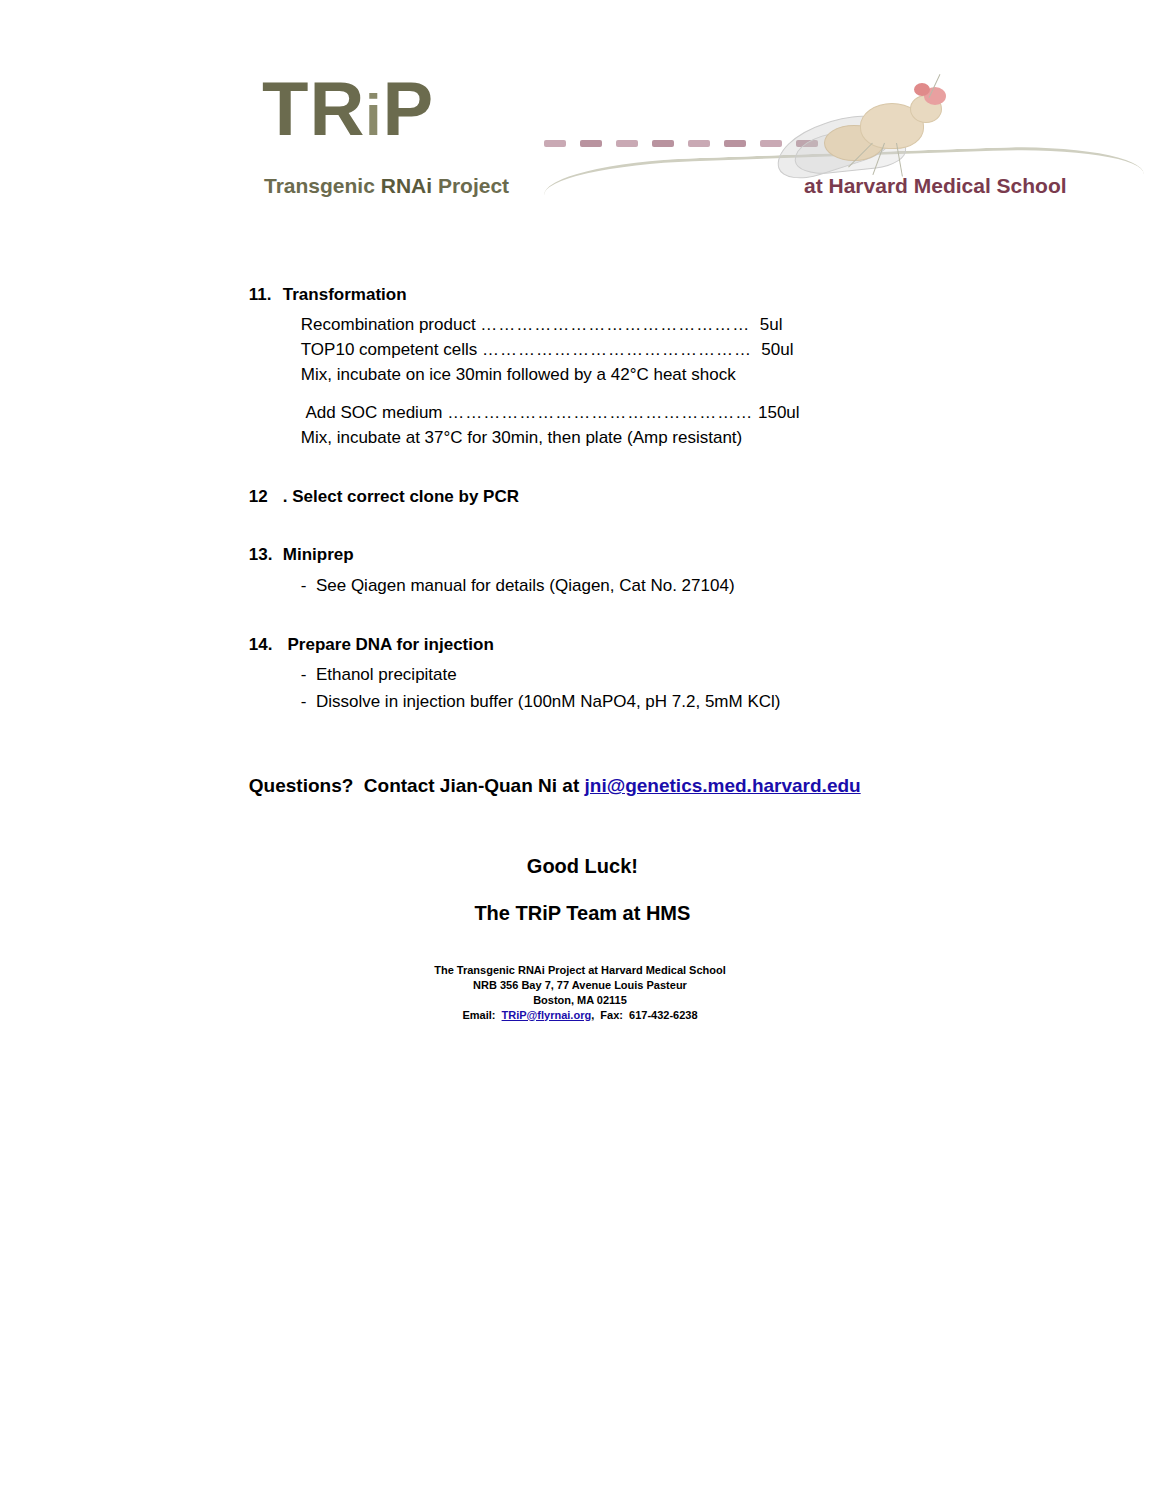TR iP
Transgenic RNAi Project
at Harvard Medical School
11. Transformation
Recombination product ……………………………………… 5ul
TOP10 competent cells ……………………………………… 50ul
Mix, incubate on ice 30min followed by a 42°C heat shock
Add SOC medium …………………………………………… 150ul
Mix, incubate at 37°C for 30min, then plate (Amp resistant)
12. Select correct clone by PCR
13. Miniprep
See Qiagen manual for details (Qiagen, Cat No. 27104)
14. Prepare DNA for injection
Ethanol precipitate
Dissolve in injection buffer (100nM NaPO4, pH 7.2, 5mM KCl)
Questions? Contact Jian-Quan Ni at jni@genetics.med.harvard.edu
Good Luck!
The TRiP Team at HMS
The Transgenic RNAi Project at Harvard Medical School
NRB 356 Bay 7, 77 Avenue Louis Pasteur
Boston, MA 02115
Email: TRiP@flyrnai.org, Fax: 617-432-6238